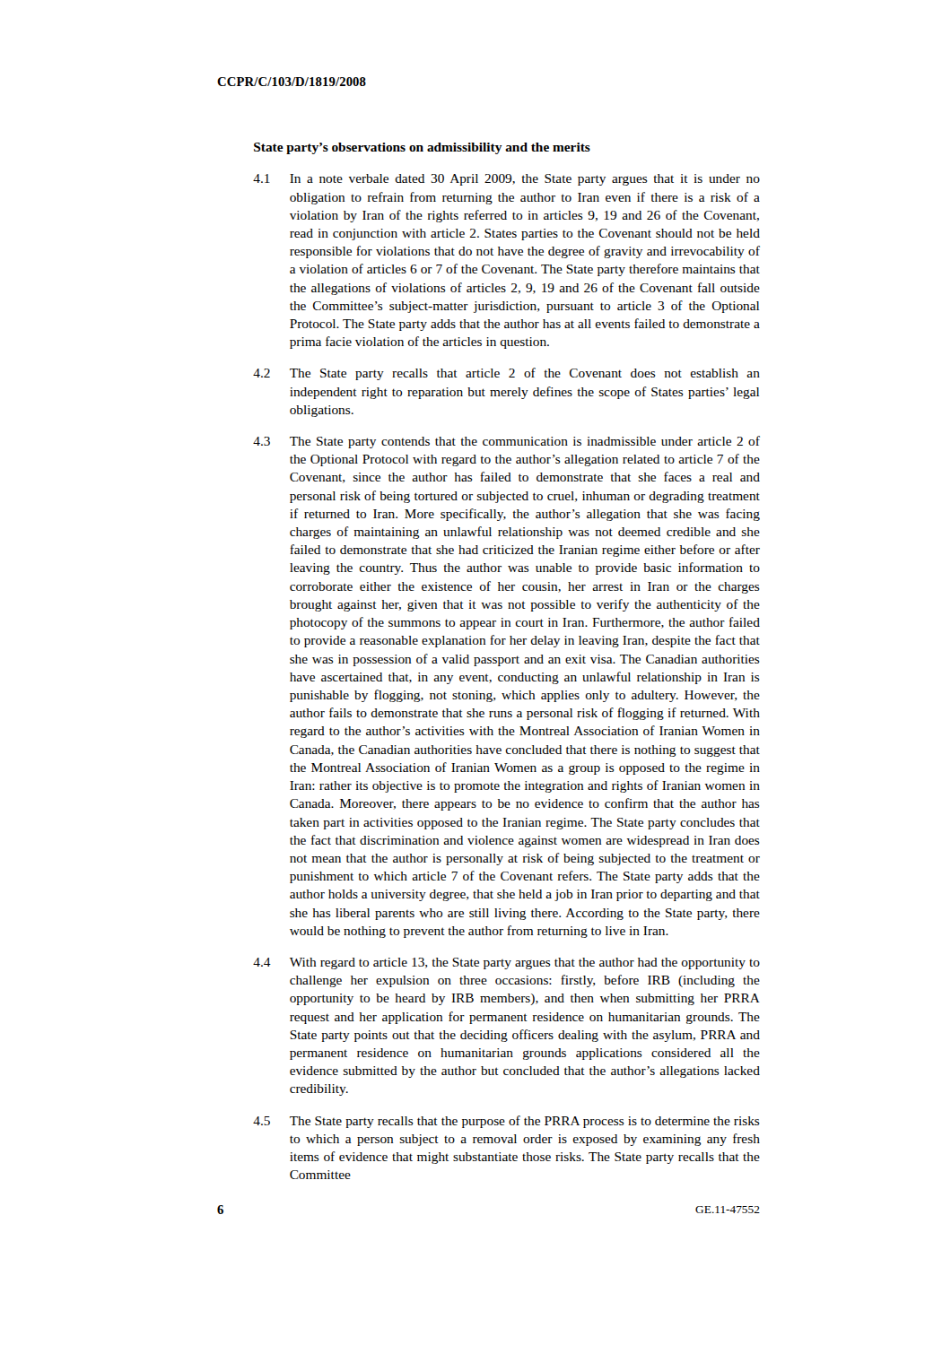CCPR/C/103/D/1819/2008
State party’s observations on admissibility and the merits
4.1
In a note verbale dated 30 April 2009, the State party argues that it is under no obligation to refrain from returning the author to Iran even if there is a risk of a violation by Iran of the rights referred to in articles 9, 19 and 26 of the Covenant, read in conjunction with article 2. States parties to the Covenant should not be held responsible for violations that do not have the degree of gravity and irrevocability of a violation of articles 6 or 7 of the Covenant. The State party therefore maintains that the allegations of violations of articles 2, 9, 19 and 26 of the Covenant fall outside the Committee’s subject-matter jurisdiction, pursuant to article 3 of the Optional Protocol. The State party adds that the author has at all events failed to demonstrate a prima facie violation of the articles in question.
4.2
The State party recalls that article 2 of the Covenant does not establish an independent right to reparation but merely defines the scope of States parties’ legal obligations.
4.3
The State party contends that the communication is inadmissible under article 2 of the Optional Protocol with regard to the author’s allegation related to article 7 of the Covenant, since the author has failed to demonstrate that she faces a real and personal risk of being tortured or subjected to cruel, inhuman or degrading treatment if returned to Iran. More specifically, the author’s allegation that she was facing charges of maintaining an unlawful relationship was not deemed credible and she failed to demonstrate that she had criticized the Iranian regime either before or after leaving the country. Thus the author was unable to provide basic information to corroborate either the existence of her cousin, her arrest in Iran or the charges brought against her, given that it was not possible to verify the authenticity of the photocopy of the summons to appear in court in Iran. Furthermore, the author failed to provide a reasonable explanation for her delay in leaving Iran, despite the fact that she was in possession of a valid passport and an exit visa. The Canadian authorities have ascertained that, in any event, conducting an unlawful relationship in Iran is punishable by flogging, not stoning, which applies only to adultery. However, the author fails to demonstrate that she runs a personal risk of flogging if returned. With regard to the author’s activities with the Montreal Association of Iranian Women in Canada, the Canadian authorities have concluded that there is nothing to suggest that the Montreal Association of Iranian Women as a group is opposed to the regime in Iran: rather its objective is to promote the integration and rights of Iranian women in Canada. Moreover, there appears to be no evidence to confirm that the author has taken part in activities opposed to the Iranian regime. The State party concludes that the fact that discrimination and violence against women are widespread in Iran does not mean that the author is personally at risk of being subjected to the treatment or punishment to which article 7 of the Covenant refers. The State party adds that the author holds a university degree, that she held a job in Iran prior to departing and that she has liberal parents who are still living there. According to the State party, there would be nothing to prevent the author from returning to live in Iran.
4.4
With regard to article 13, the State party argues that the author had the opportunity to challenge her expulsion on three occasions: firstly, before IRB (including the opportunity to be heard by IRB members), and then when submitting her PRRA request and her application for permanent residence on humanitarian grounds. The State party points out that the deciding officers dealing with the asylum, PRRA and permanent residence on humanitarian grounds applications considered all the evidence submitted by the author but concluded that the author’s allegations lacked credibility.
4.5
The State party recalls that the purpose of the PRRA process is to determine the risks to which a person subject to a removal order is exposed by examining any fresh items of evidence that might substantiate those risks. The State party recalls that the Committee
6 GE.11-47552